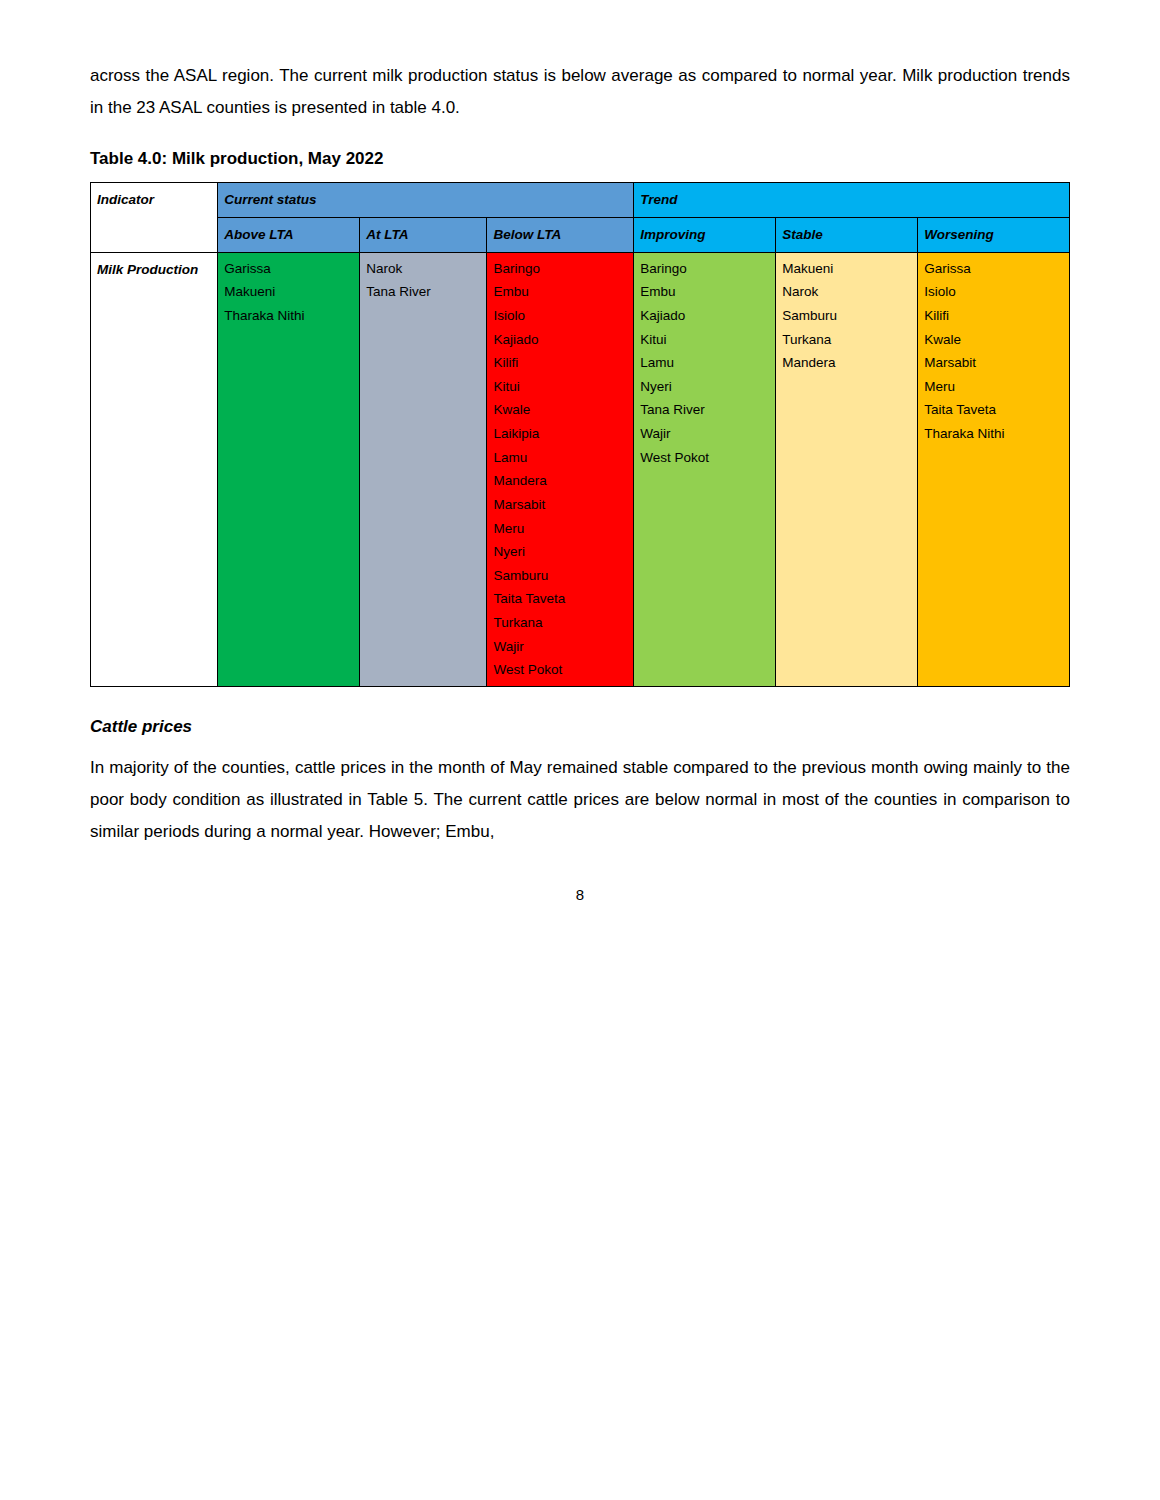across the ASAL region. The current milk production status is below average as compared to normal year. Milk production trends in the 23 ASAL counties is presented in table 4.0.
Table 4.0: Milk production, May 2022
| Indicator | Current status | Trend |
| Above LTA | At LTA | Below LTA | Improving | Stable | Worsening |
| Milk Production | Garissa Makueni Tharaka Nithi | Narok Tana River | Baringo Embu Isiolo Kajiado Kilifi Kitui Kwale Laikipia Lamu Mandera Marsabit Meru Nyeri Samburu Taita Taveta Turkana Wajir West Pokot | Baringo Embu Kajiado Kitui Lamu Nyeri Tana River Wajir West Pokot | Makueni Narok Samburu Turkana Mandera | Garissa Isiolo Kilifi Kwale Marsabit Meru Taita Taveta Tharaka Nithi |
Cattle prices
In majority of the counties, cattle prices in the month of May remained stable compared to the previous month owing mainly to the poor body condition as illustrated in Table 5. The current cattle prices are below normal in most of the counties in comparison to similar periods during a normal year. However; Embu,
8